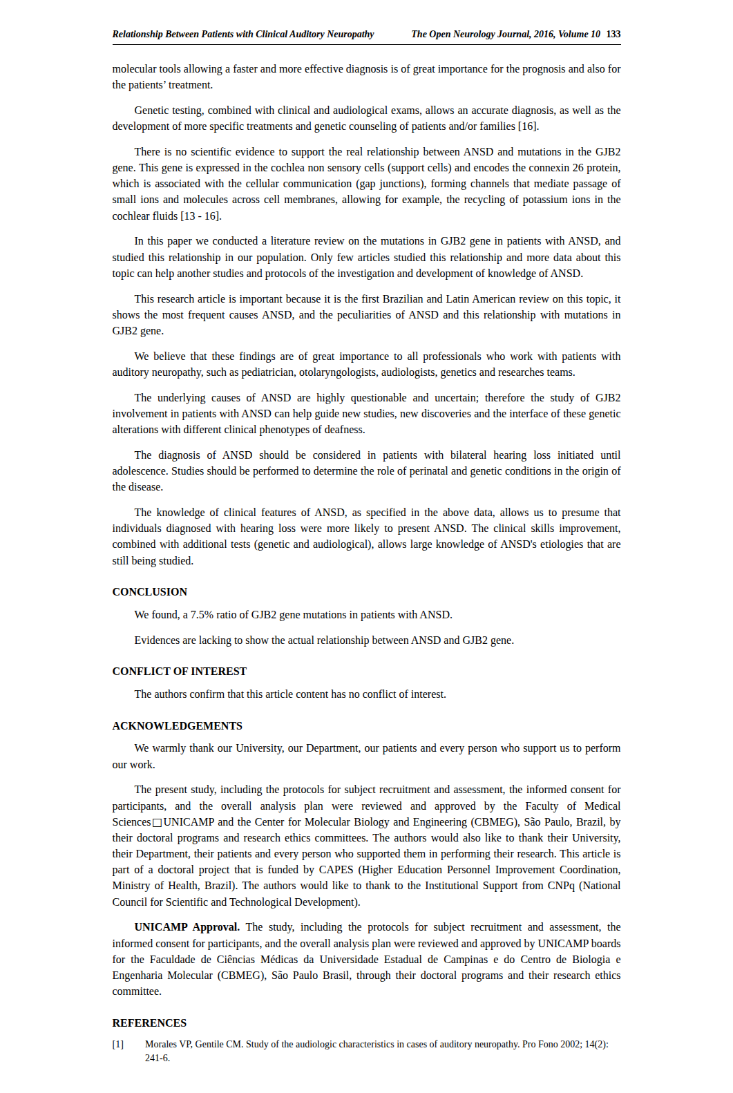Relationship Between Patients with Clinical Auditory Neuropathy The Open Neurology Journal, 2016, Volume 10133
molecular tools allowing a faster and more effective diagnosis is of great importance for the prognosis and also for the patients’ treatment.
Genetic testing, combined with clinical and audiological exams, allows an accurate diagnosis, as well as the development of more specific treatments and genetic counseling of patients and/or families [16].
There is no scientific evidence to support the real relationship between ANSD and mutations in the GJB2 gene. This gene is expressed in the cochlea non sensory cells (support cells) and encodes the connexin 26 protein, which is associated with the cellular communication (gap junctions), forming channels that mediate passage of small ions and molecules across cell membranes, allowing for example, the recycling of potassium ions in the cochlear fluids [13 - 16].
In this paper we conducted a literature review on the mutations in GJB2 gene in patients with ANSD, and studied this relationship in our population. Only few articles studied this relationship and more data about this topic can help another studies and protocols of the investigation and development of knowledge of ANSD.
This research article is important because it is the first Brazilian and Latin American review on this topic, it shows the most frequent causes ANSD, and the peculiarities of ANSD and this relationship with mutations in GJB2 gene.
We believe that these findings are of great importance to all professionals who work with patients with auditory neuropathy, such as pediatrician, otolaryngologists, audiologists, genetics and researches teams.
The underlying causes of ANSD are highly questionable and uncertain; therefore the study of GJB2 involvement in patients with ANSD can help guide new studies, new discoveries and the interface of these genetic alterations with different clinical phenotypes of deafness.
The diagnosis of ANSD should be considered in patients with bilateral hearing loss initiated until adolescence. Studies should be performed to determine the role of perinatal and genetic conditions in the origin of the disease.
The knowledge of clinical features of ANSD, as specified in the above data, allows us to presume that individuals diagnosed with hearing loss were more likely to present ANSD. The clinical skills improvement, combined with additional tests (genetic and audiological), allows large knowledge of ANSD's etiologies that are still being studied.
Conclusion
We found, a 7.5% ratio of GJB2 gene mutations in patients with ANSD.
Evidences are lacking to show the actual relationship between ANSD and GJB2 gene.
Conflict of Interest
The authors confirm that this article content has no conflict of interest.
Acknowledgements
We warmly thank our University, our Department, our patients and every person who support us to perform our work.
The present study, including the protocols for subject recruitment and assessment, the informed consent for participants, and the overall analysis plan were reviewed and approved by the Faculty of Medical Sciences□UNICAMP and the Center for Molecular Biology and Engineering (CBMEG), São Paulo, Brazil, by their doctoral programs and research ethics committees. The authors would also like to thank their University, their Department, their patients and every person who supported them in performing their research. This article is part of a doctoral project that is funded by CAPES (Higher Education Personnel Improvement Coordination, Ministry of Health, Brazil). The authors would like to thank to the Institutional Support from CNPq (National Council for Scientific and Technological Development).
UNICAMP Approval. The study, including the protocols for subject recruitment and assessment, the informed consent for participants, and the overall analysis plan were reviewed and approved by UNICAMP boards for the Faculdade de Ciências Médicas da Universidade Estadual de Campinas e do Centro de Biologia e Engenharia Molecular (CBMEG), São Paulo Brasil, through their doctoral programs and their research ethics committee.
References
[1] Morales VP, Gentile CM. Study of the audiologic characteristics in cases of auditory neuropathy. Pro Fono 2002; 14(2): 241-6.